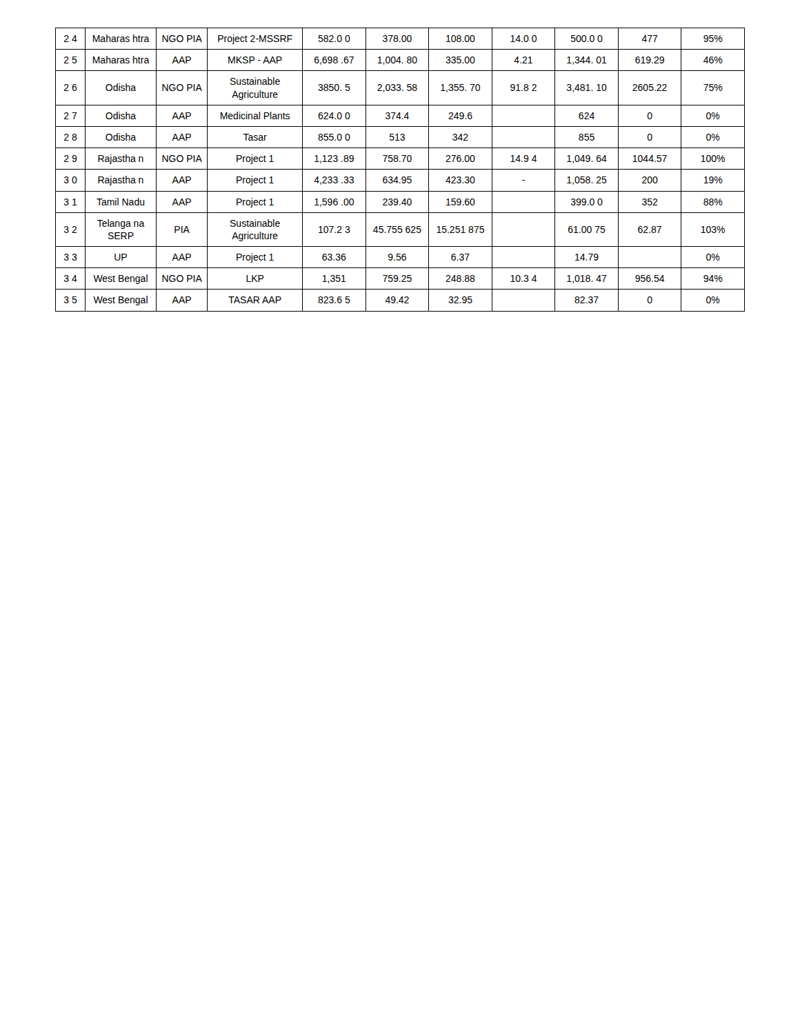| 2 4 | Maharas htra | NGO PIA | Project 2-MSSRF | 582.0 0 | 378.00 | 108.00 | 14.0 0 | 500.0 0 | 477 | 95% |
| 2 5 | Maharas htra | AAP | MKSP - AAP | 6,698 .67 | 1,004. 80 | 335.00 | 4.21 | 1,344. 01 | 619.29 | 46% |
| 2 6 | Odisha | NGO PIA | Sustainable Agriculture | 3850. 5 | 2,033. 58 | 1,355. 70 | 91.8 2 | 3,481. 10 | 2605.22 | 75% |
| 2 7 | Odisha | AAP | Medicinal Plants | 624.0 0 | 374.4 | 249.6 | | 624 | 0 | 0% |
| 2 8 | Odisha | AAP | Tasar | 855.0 0 | 513 | 342 | | 855 | 0 | 0% |
| 2 9 | Rajastha n | NGO PIA | Project 1 | 1,123 .89 | 758.70 | 276.00 | 14.9 4 | 1,049. 64 | 1044.57 | 100% |
| 3 0 | Rajastha n | AAP | Project 1 | 4,233 .33 | 634.95 | 423.30 | - | 1,058. 25 | 200 | 19% |
| 3 1 | Tamil Nadu | AAP | Project 1 | 1,596 .00 | 239.40 | 159.60 | | 399.0 0 | 352 | 88% |
| 3 2 | Telanga na SERP | PIA | Sustainable Agriculture | 107.2 3 | 45.755 625 | 15.251 875 | | 61.00 75 | 62.87 | 103% |
| 3 3 | UP | AAP | Project 1 | 63.36 | 9.56 | 6.37 | | 14.79 | | 0% |
| 3 4 | West Bengal | NGO PIA | LKP | 1,351 | 759.25 | 248.88 | 10.3 4 | 1,018. 47 | 956.54 | 94% |
| 3 5 | West Bengal | AAP | TASAR AAP | 823.6 5 | 49.42 | 32.95 | | 82.37 | 0 | 0% |